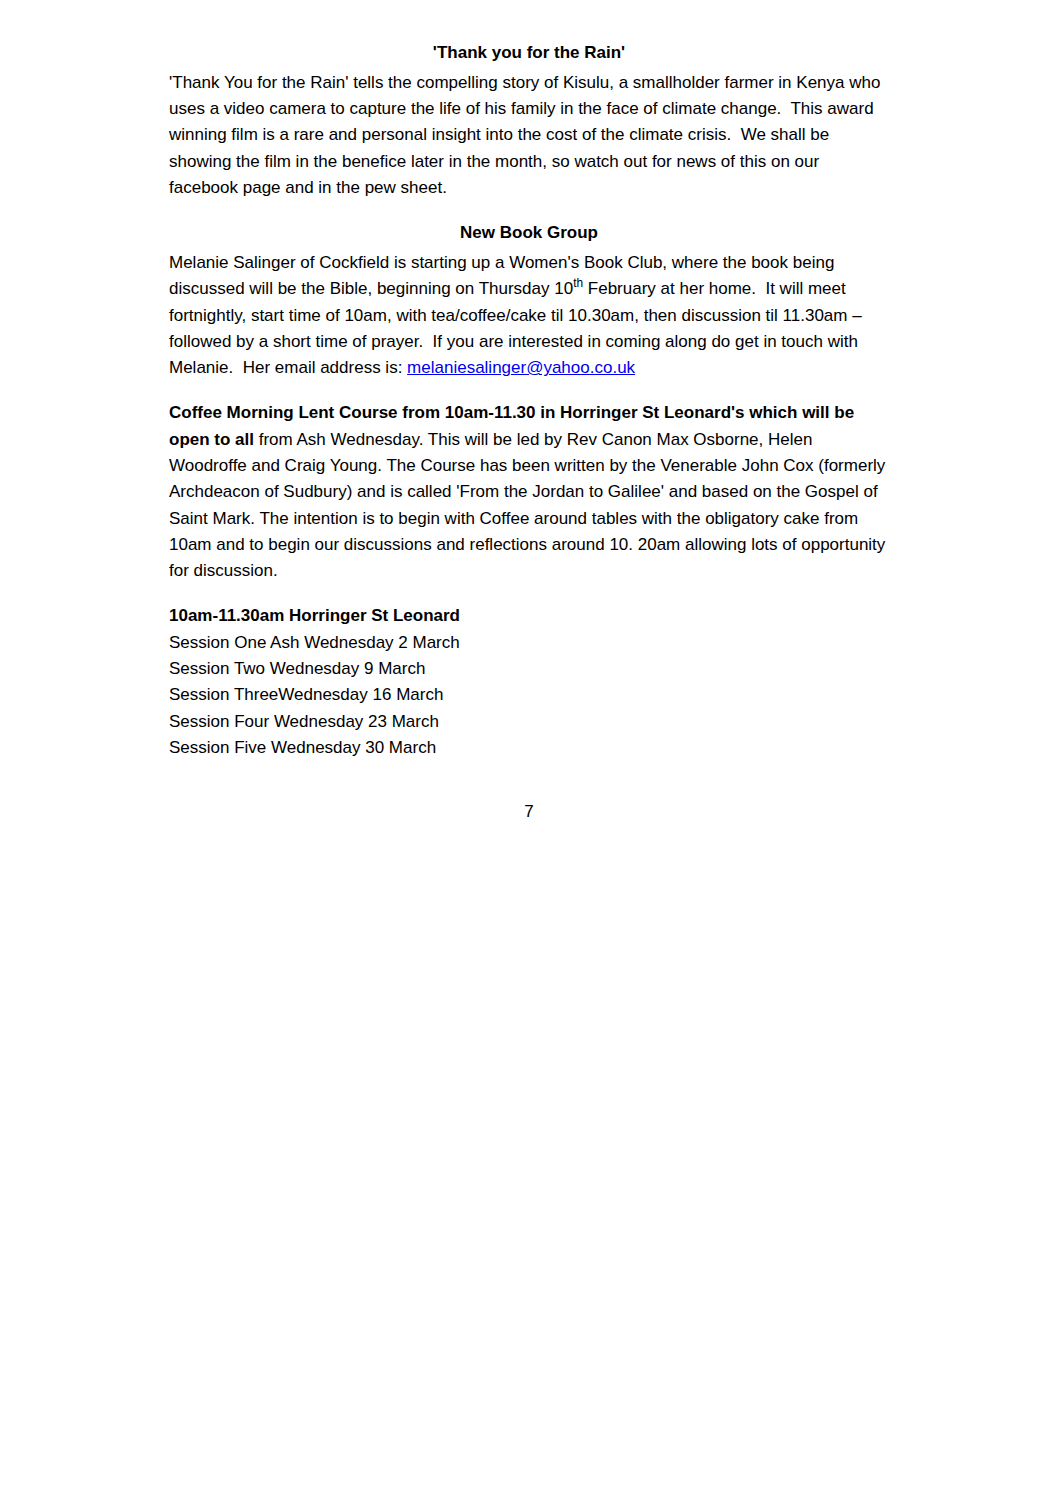'Thank you for the Rain'
'Thank You for the Rain' tells the compelling story of Kisulu, a smallholder farmer in Kenya who uses a video camera to capture the life of his family in the face of climate change. This award winning film is a rare and personal insight into the cost of the climate crisis. We shall be showing the film in the benefice later in the month, so watch out for news of this on our facebook page and in the pew sheet.
New Book Group
Melanie Salinger of Cockfield is starting up a Women's Book Club, where the book being discussed will be the Bible, beginning on Thursday 10th February at her home. It will meet fortnightly, start time of 10am, with tea/coffee/cake til 10.30am, then discussion til 11.30am – followed by a short time of prayer. If you are interested in coming along do get in touch with Melanie. Her email address is: melaniesalinger@yahoo.co.uk
Coffee Morning Lent Course from 10am-11.30 in Horringer St Leonard's which will be open to all from Ash Wednesday. This will be led by Rev Canon Max Osborne, Helen Woodroffe and Craig Young. The Course has been written by the Venerable John Cox (formerly Archdeacon of Sudbury) and is called 'From the Jordan to Galilee' and based on the Gospel of Saint Mark. The intention is to begin with Coffee around tables with the obligatory cake from 10am and to begin our discussions and reflections around 10. 20am allowing lots of opportunity for discussion.
10am-11.30am Horringer St Leonard
Session One Ash Wednesday 2 March
Session Two Wednesday 9 March
Session ThreeWednesday 16 March
Session Four Wednesday 23 March
Session Five Wednesday 30 March
7